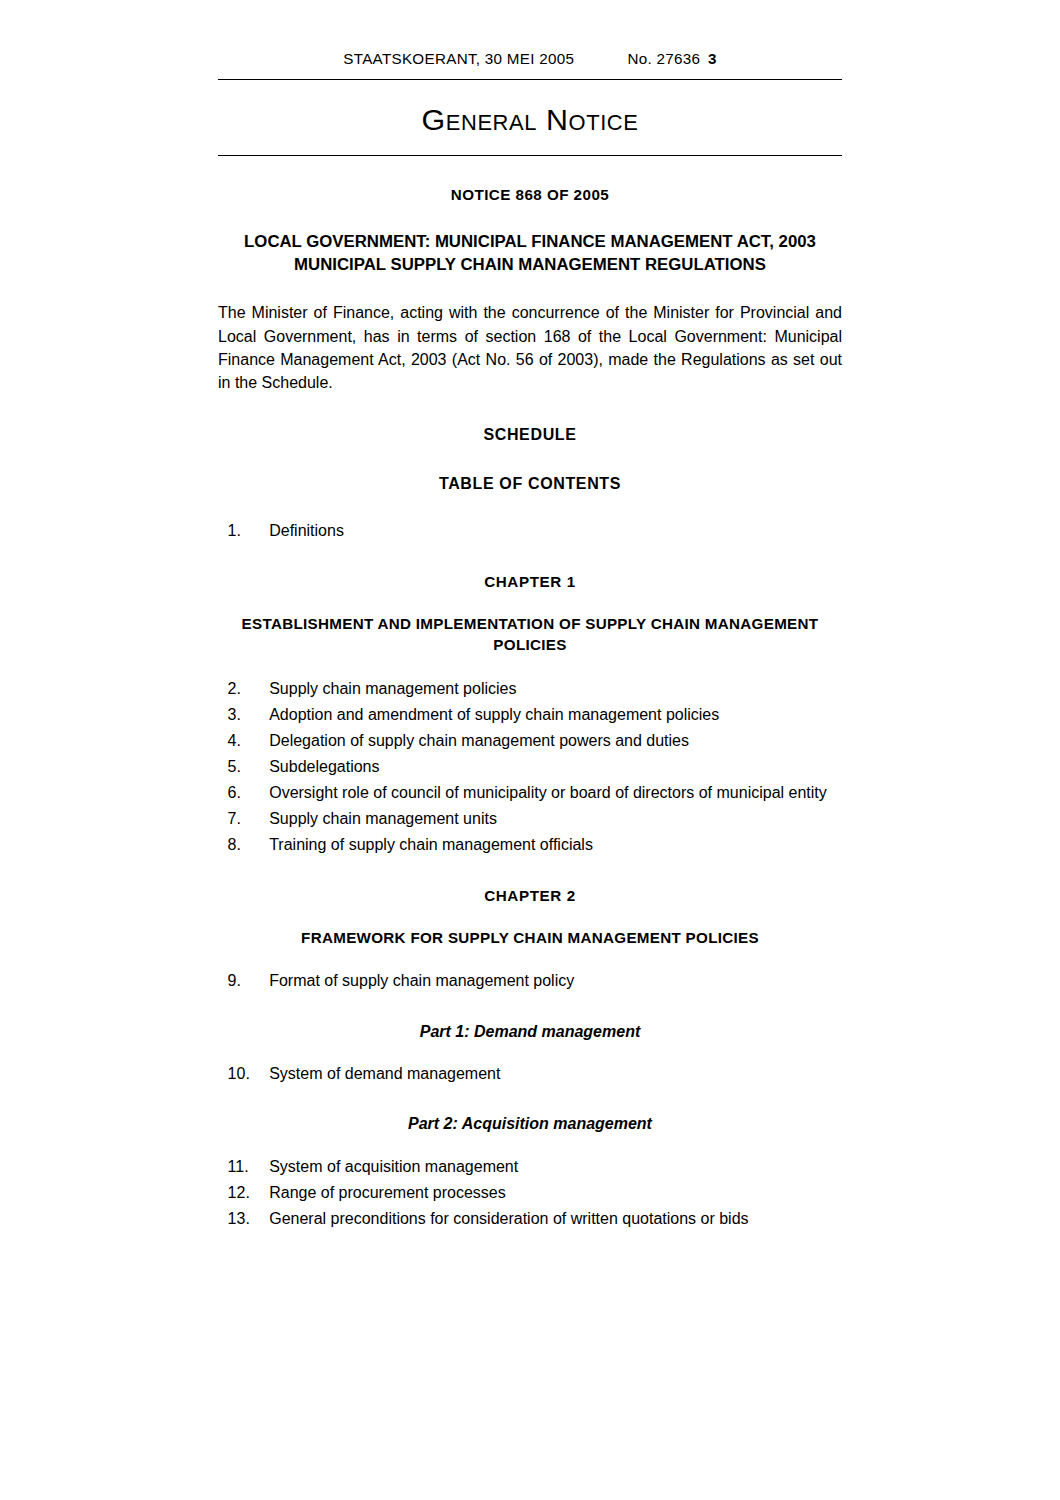STAATSKOERANT, 30 MEI 2005 No. 276363
GENERAL NOTICE
NOTICE 868 OF 2005
LOCAL GOVERNMENT: MUNICIPAL FINANCE MANAGEMENT ACT, 2003
MUNICIPAL SUPPLY CHAIN MANAGEMENT REGULATIONS
The Minister of Finance, acting with the concurrence of the Minister for Provincial and Local Government, has in terms of section 168 of the Local Government: Municipal Finance Management Act, 2003 (Act No. 56 of 2003), made the Regulations as set out in the Schedule.
SCHEDULE
TABLE OF CONTENTS
1. Definitions
CHAPTER 1
ESTABLISHMENT AND IMPLEMENTATION OF SUPPLY CHAIN MANAGEMENT
POLICIES
2. Supply chain management policies
3. Adoption and amendment of supply chain management policies
4. Delegation of supply chain management powers and duties
5. Subdelegations
6. Oversight role of council of municipality or board of directors of municipal entity
7. Supply chain management units
8. Training of supply chain management officials
CHAPTER 2
FRAMEWORK FOR SUPPLY CHAIN MANAGEMENT POLICIES
9. Format of supply chain management policy
Part 1: Demand management
10. System of demand management
Part 2: Acquisition management
11. System of acquisition management
12. Range of procurement processes
13. General preconditions for consideration of written quotations or bids